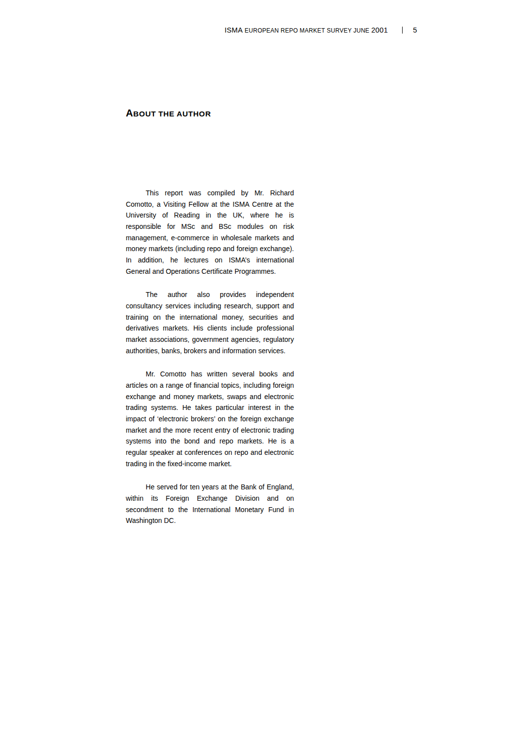ISMA European repo market survey June 2001 5
About the author
This report was compiled by Mr. Richard Comotto, a Visiting Fellow at the ISMA Centre at the University of Reading in the UK, where he is responsible for MSc and BSc modules on risk management, e-commerce in wholesale markets and money markets (including repo and foreign exchange). In addition, he lectures on ISMA’s international General and Operations Certificate Programmes.
The author also provides independent consultancy services including research, support and training on the international money, securities and derivatives markets. His clients include professional market associations, government agencies, regulatory authorities, banks, brokers and information services.
Mr. Comotto has written several books and articles on a range of financial topics, including foreign exchange and money markets, swaps and electronic trading systems. He takes particular interest in the impact of ‘electronic brokers’ on the foreign exchange market and the more recent entry of electronic trading systems into the bond and repo markets. He is a regular speaker at conferences on repo and electronic trading in the fixed-income market.
He served for ten years at the Bank of England, within its Foreign Exchange Division and on secondment to the International Monetary Fund in Washington DC.